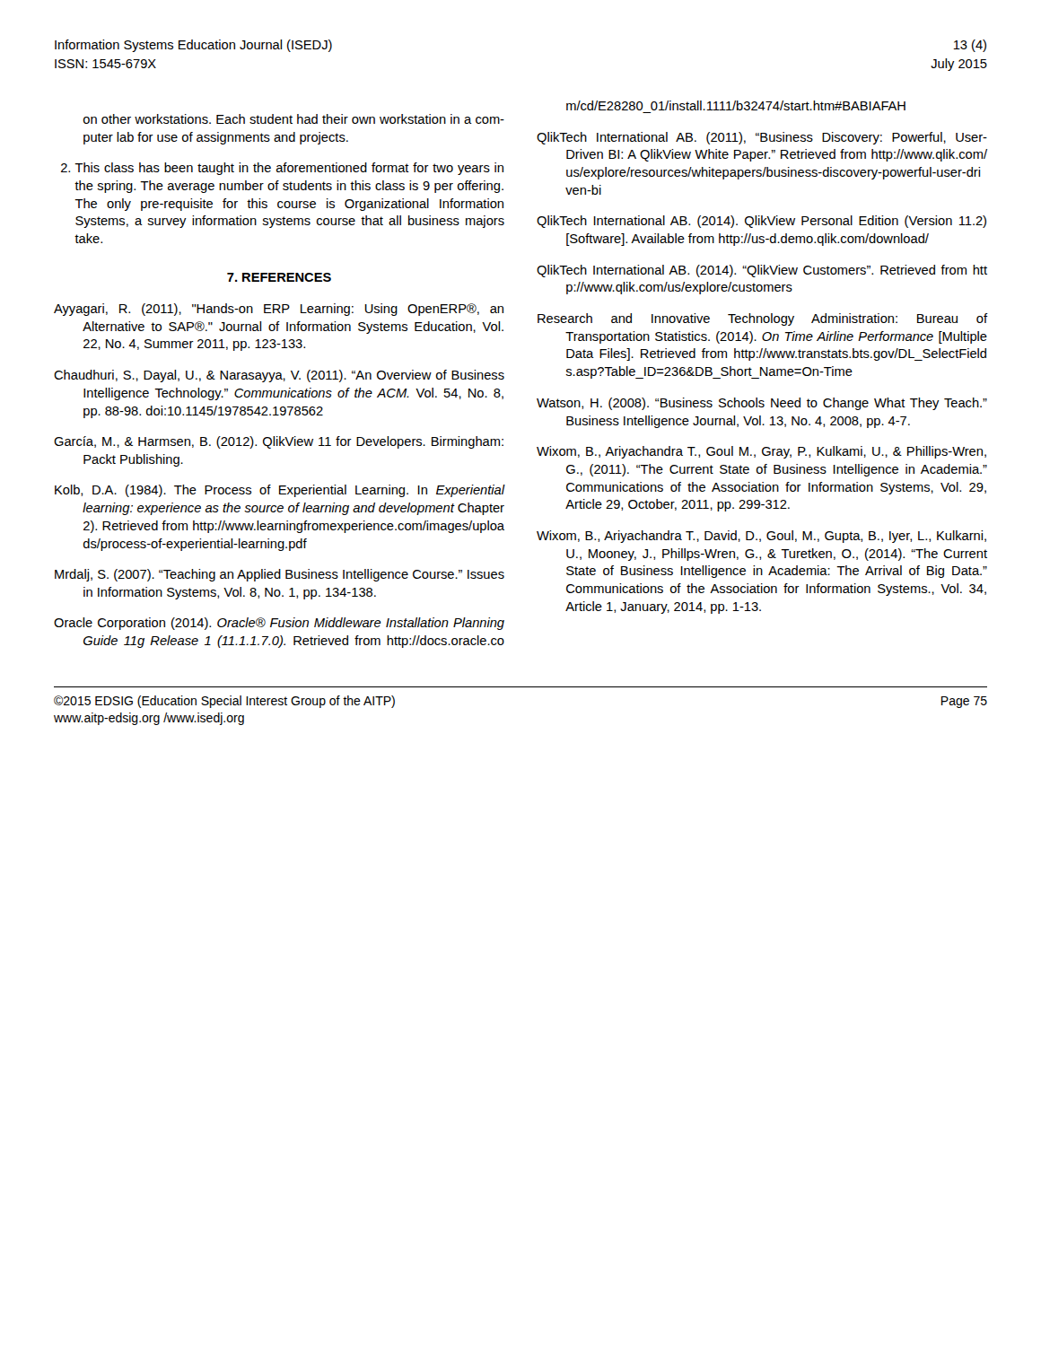Information Systems Education Journal (ISEDJ)
ISSN: 1545-679X
13 (4)
July 2015
on other workstations. Each student had their own workstation in a computer lab for use of assignments and projects.
This class has been taught in the aforementioned format for two years in the spring. The average number of students in this class is 9 per offering. The only pre-requisite for this course is Organizational Information Systems, a survey information systems course that all business majors take.
7. REFERENCES
Ayyagari, R. (2011), "Hands-on ERP Learning: Using OpenERP®, an Alternative to SAP®." Journal of Information Systems Education, Vol. 22, No. 4, Summer 2011, pp. 123-133.
Chaudhuri, S., Dayal, U., & Narasayya, V. (2011). “An Overview of Business Intelligence Technology.” Communications of the ACM. Vol. 54, No. 8, pp. 88-98. doi:10.1145/1978542.1978562
García, M., & Harmsen, B. (2012). QlikView 11 for Developers. Birmingham: Packt Publishing.
Kolb, D.A. (1984). The Process of Experiential Learning. In Experiential learning: experience as the source of learning and development Chapter 2). Retrieved from http://www.learningfromexperience.com/images/uploads/process-of-experiential-learning.pdf
Mrdalj, S. (2007). “Teaching an Applied Business Intelligence Course.” Issues in Information Systems, Vol. 8, No. 1, pp. 134-138.
Oracle Corporation (2014). Oracle® Fusion Middleware Installation Planning Guide 11g Release 1 (11.1.1.7.0). Retrieved from http://docs.oracle.com/cd/E28280_01/install.1111/b32474/start.htm#BABIAFAH
QlikTech International AB. (2011), “Business Discovery: Powerful, User-Driven BI: A QlikView White Paper.” Retrieved from http://www.qlik.com/us/explore/resources/whitepapers/business-discovery-powerful-user-driven-bi
QlikTech International AB. (2014). QlikView Personal Edition (Version 11.2) [Software]. Available from http://us-d.demo.qlik.com/download/
QlikTech International AB. (2014). “QlikView Customers”. Retrieved from http://www.qlik.com/us/explore/customers
Research and Innovative Technology Administration: Bureau of Transportation Statistics. (2014). On Time Airline Performance [Multiple Data Files]. Retrieved from http://www.transtats.bts.gov/DL_SelectFields.asp?Table_ID=236&DB_Short_Name=On-Time
Watson, H. (2008). “Business Schools Need to Change What They Teach.” Business Intelligence Journal, Vol. 13, No. 4, 2008, pp. 4-7.
Wixom, B., Ariyachandra T., Goul M., Gray, P., Kulkami, U., & Phillips-Wren, G., (2011). “The Current State of Business Intelligence in Academia.” Communications of the Association for Information Systems, Vol. 29, Article 29, October, 2011, pp. 299-312.
Wixom, B., Ariyachandra T., David, D., Goul, M., Gupta, B., Iyer, L., Kulkarni, U., Mooney, J., Phillps-Wren, G., & Turetken, O., (2014). “The Current State of Business Intelligence in Academia: The Arrival of Big Data.” Communications of the Association for Information Systems., Vol. 34, Article 1, January, 2014, pp. 1-13.
©2015 EDSIG (Education Special Interest Group of the AITP)
www.aitp-edsig.org /www.isedj.org
Page 75